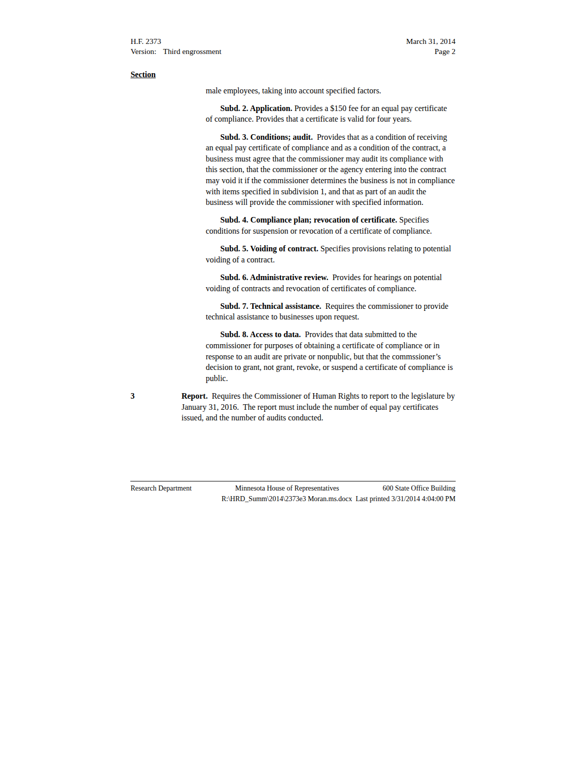H.F. 2373
Version: Third engrossment
March 31, 2014
Page 2
Section
male employees, taking into account specified factors.
Subd. 2. Application. Provides a $150 fee for an equal pay certificate of compliance. Provides that a certificate is valid for four years.
Subd. 3. Conditions; audit. Provides that as a condition of receiving an equal pay certificate of compliance and as a condition of the contract, a business must agree that the commissioner may audit its compliance with this section, that the commissioner or the agency entering into the contract may void it if the commissioner determines the business is not in compliance with items specified in subdivision 1, and that as part of an audit the business will provide the commissioner with specified information.
Subd. 4. Compliance plan; revocation of certificate. Specifies conditions for suspension or revocation of a certificate of compliance.
Subd. 5. Voiding of contract. Specifies provisions relating to potential voiding of a contract.
Subd. 6. Administrative review. Provides for hearings on potential voiding of contracts and revocation of certificates of compliance.
Subd. 7. Technical assistance. Requires the commissioner to provide technical assistance to businesses upon request.
Subd. 8. Access to data. Provides that data submitted to the commissioner for purposes of obtaining a certificate of compliance or in response to an audit are private or nonpublic, but that the commssioner’s decision to grant, not grant, revoke, or suspend a certificate of compliance is public.
3
Report. Requires the Commissioner of Human Rights to report to the legislature by January 31, 2016. The report must include the number of equal pay certificates issued, and the number of audits conducted.
Research Department
Minnesota House of Representatives
600 State Office Building
R:\HRD_Summ\2014\2373e3 Moran.ms.docx Last printed 3/31/2014 4:04:00 PM